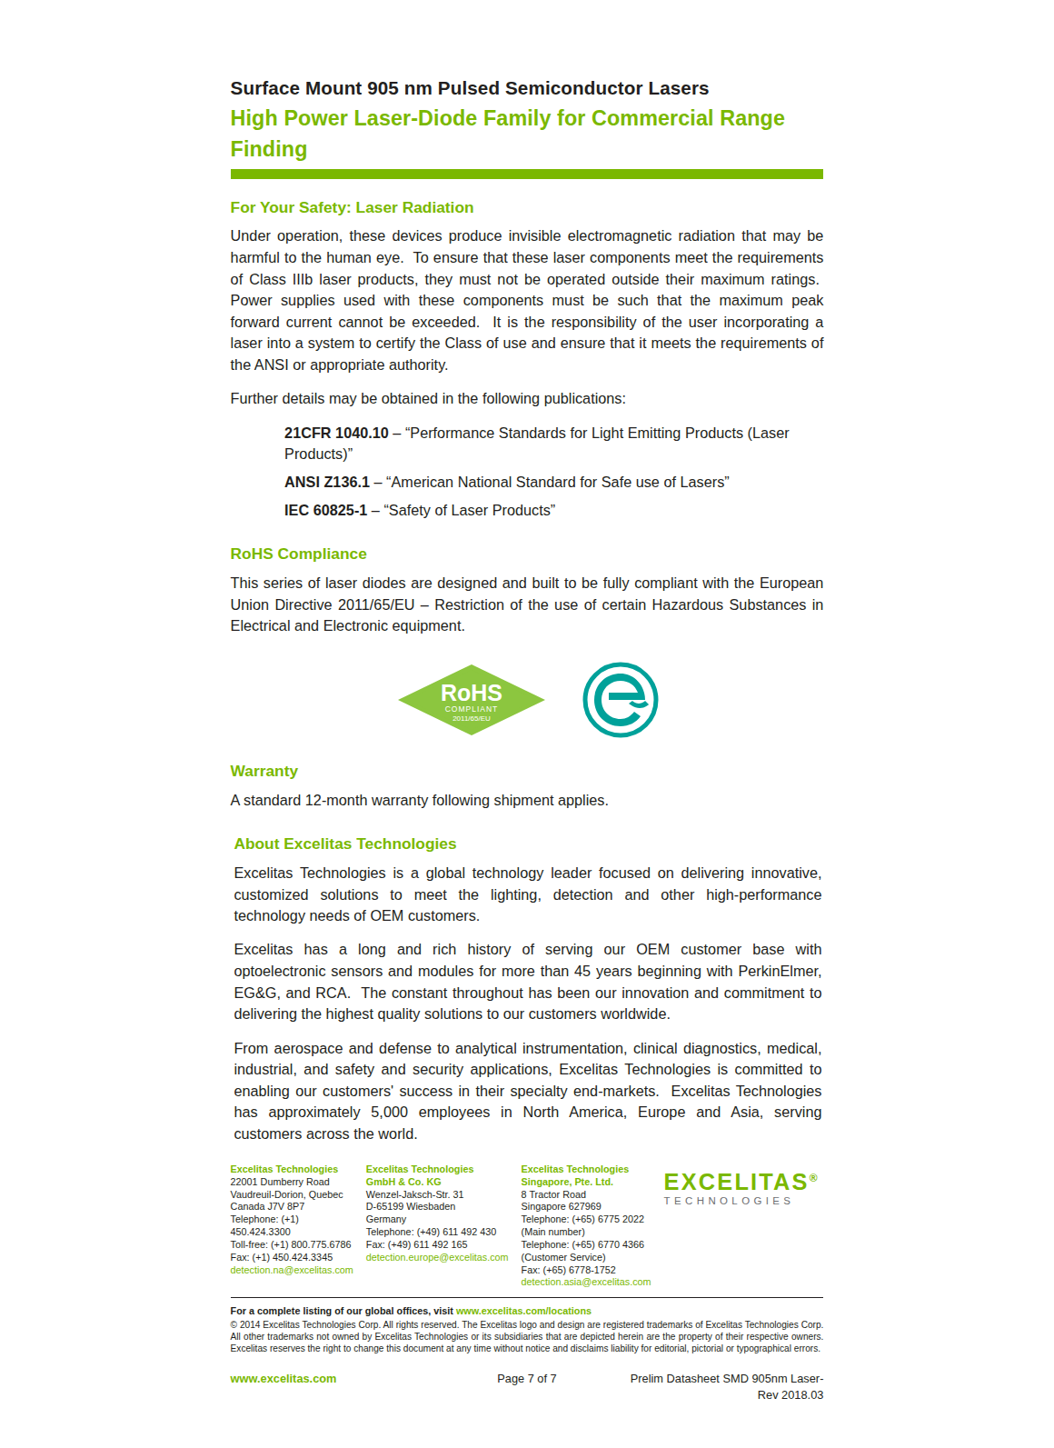Surface Mount 905 nm Pulsed Semiconductor Lasers
High Power Laser-Diode Family for Commercial Range Finding
For Your Safety: Laser Radiation
Under operation, these devices produce invisible electromagnetic radiation that may be harmful to the human eye. To ensure that these laser components meet the requirements of Class IIIb laser products, they must not be operated outside their maximum ratings. Power supplies used with these components must be such that the maximum peak forward current cannot be exceeded. It is the responsibility of the user incorporating a laser into a system to certify the Class of use and ensure that it meets the requirements of the ANSI or appropriate authority.
Further details may be obtained in the following publications:
21CFR 1040.10 – “Performance Standards for Light Emitting Products (Laser Products)”
ANSI Z136.1 – “American National Standard for Safe use of Lasers”
IEC 60825-1 – “Safety of Laser Products”
RoHS Compliance
This series of laser diodes are designed and built to be fully compliant with the European Union Directive 2011/65/EU – Restriction of the use of certain Hazardous Substances in Electrical and Electronic equipment.
RoHS COMPLIANT 2011/65/EU
Warranty
A standard 12-month warranty following shipment applies.
About Excelitas Technologies
Excelitas Technologies is a global technology leader focused on delivering innovative, customized solutions to meet the lighting, detection and other high-performance technology needs of OEM customers.
Excelitas has a long and rich history of serving our OEM customer base with optoelectronic sensors and modules for more than 45 years beginning with PerkinElmer, EG&G, and RCA. The constant throughout has been our innovation and commitment to delivering the highest quality solutions to our customers worldwide.
From aerospace and defense to analytical instrumentation, clinical diagnostics, medical, industrial, and safety and security applications, Excelitas Technologies is committed to enabling our customers' success in their specialty end-markets. Excelitas Technologies has approximately 5,000 employees in North America, Europe and Asia, serving customers across the world.
Excelitas Technologies
22001 Dumberry Road
Vaudreuil-Dorion, Quebec
Canada J7V 8P7
Telephone: (+1) 450.424.3300
Toll-free: (+1) 800.775.6786
Fax: (+1) 450.424.3345
detection.na@excelitas.com
Excelitas Technologies
GmbH & Co. KG
Wenzel-Jaksch-Str. 31
D-65199 Wiesbaden
Germany
Telephone: (+49) 611 492 430
Fax: (+49) 611 492 165
detection.europe@excelitas.com
Excelitas Technologies Singapore, Pte. Ltd.
8 Tractor Road
Singapore 627969
Telephone: (+65) 6775 2022 (Main number)
Telephone: (+65) 6770 4366 (Customer Service)
Fax: (+65) 6778-1752
detection.asia@excelitas.com
EXCELITAS®
TECHNOLOGIES
For a complete listing of our global offices, visit www.excelitas.com/locations
© 2014 Excelitas Technologies Corp. All rights reserved. The Excelitas logo and design are registered trademarks of Excelitas Technologies Corp. All other trademarks not owned by Excelitas Technologies or its subsidiaries that are depicted herein are the property of their respective owners. Excelitas reserves the right to change this document at any time without notice and disclaims liability for editorial, pictorial or typographical errors.
www.excelitas.com
Page 7 of 7
Prelim Datasheet SMD 905nm Laser-Rev 2018.03